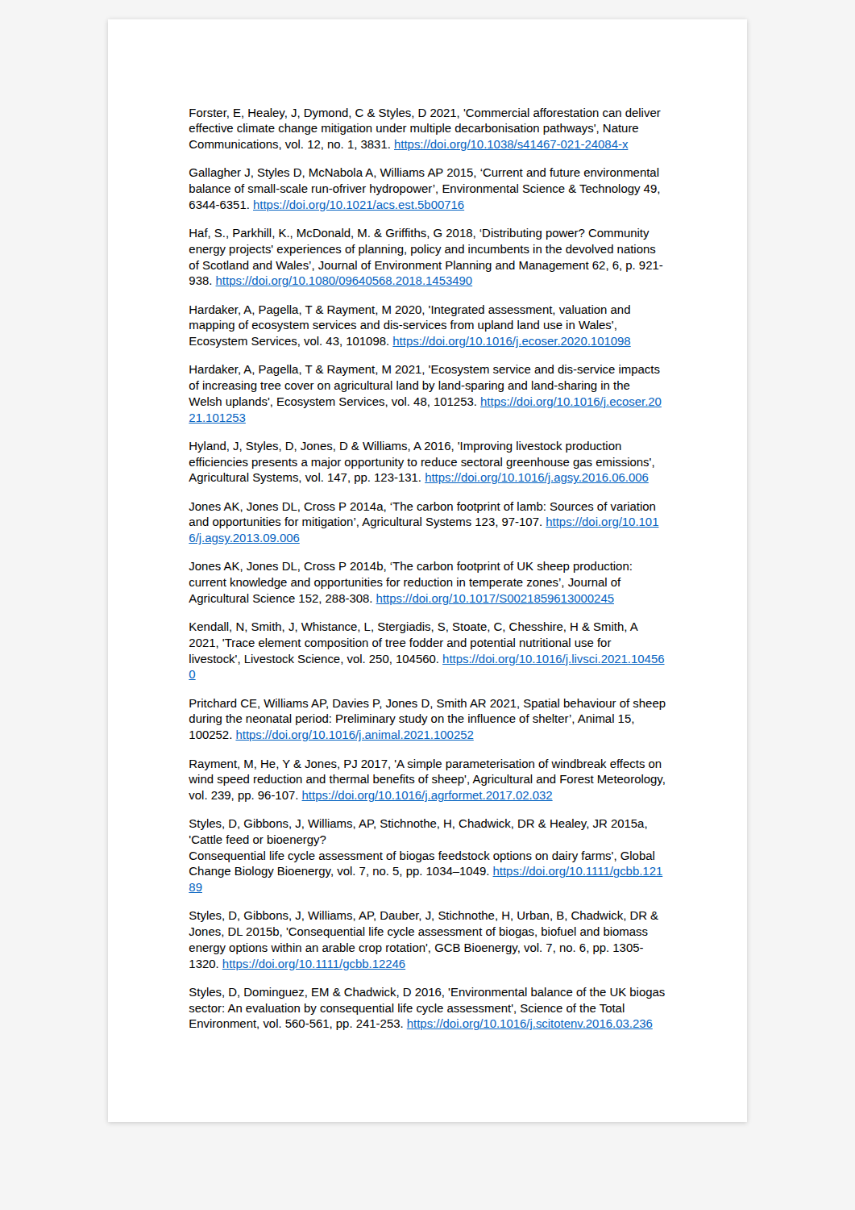Forster, E, Healey, J, Dymond, C & Styles, D 2021, 'Commercial afforestation can deliver effective climate change mitigation under multiple decarbonisation pathways', Nature Communications, vol. 12, no. 1, 3831. https://doi.org/10.1038/s41467-021-24084-x
Gallagher J, Styles D, McNabola A, Williams AP 2015, ‘Current and future environmental balance of small-scale run-ofriver hydropower’, Environmental Science & Technology 49, 6344-6351. https://doi.org/10.1021/acs.est.5b00716
Haf, S., Parkhill, K., McDonald, M. & Griffiths, G 2018, ‘Distributing power? Community energy projects' experiences of planning, policy and incumbents in the devolved nations of Scotland and Wales’, Journal of Environment Planning and Management 62, 6, p. 921-938. https://doi.org/10.1080/09640568.2018.1453490
Hardaker, A, Pagella, T & Rayment, M 2020, 'Integrated assessment, valuation and mapping of ecosystem services and dis-services from upland land use in Wales', Ecosystem Services, vol. 43, 101098. https://doi.org/10.1016/j.ecoser.2020.101098
Hardaker, A, Pagella, T & Rayment, M 2021, 'Ecosystem service and dis-service impacts of increasing tree cover on agricultural land by land-sparing and land-sharing in the Welsh uplands', Ecosystem Services, vol. 48, 101253. https://doi.org/10.1016/j.ecoser.2021.101253
Hyland, J, Styles, D, Jones, D & Williams, A 2016, 'Improving livestock production efficiencies presents a major opportunity to reduce sectoral greenhouse gas emissions', Agricultural Systems, vol. 147, pp. 123-131. https://doi.org/10.1016/j.agsy.2016.06.006
Jones AK, Jones DL, Cross P 2014a, ‘The carbon footprint of lamb: Sources of variation and opportunities for mitigation’, Agricultural Systems 123, 97-107. https://doi.org/10.1016/j.agsy.2013.09.006
Jones AK, Jones DL, Cross P 2014b, ‘The carbon footprint of UK sheep production: current knowledge and opportunities for reduction in temperate zones’, Journal of Agricultural Science 152, 288-308. https://doi.org/10.1017/S0021859613000245
Kendall, N, Smith, J, Whistance, L, Stergiadis, S, Stoate, C, Chesshire, H & Smith, A 2021, 'Trace element composition of tree fodder and potential nutritional use for livestock', Livestock Science, vol. 250, 104560. https://doi.org/10.1016/j.livsci.2021.104560
Pritchard CE, Williams AP, Davies P, Jones D, Smith AR 2021, Spatial behaviour of sheep during the neonatal period: Preliminary study on the influence of shelter’, Animal 15, 100252. https://doi.org/10.1016/j.animal.2021.100252
Rayment, M, He, Y & Jones, PJ 2017, 'A simple parameterisation of windbreak effects on wind speed reduction and thermal benefits of sheep', Agricultural and Forest Meteorology, vol. 239, pp. 96-107. https://doi.org/10.1016/j.agrformet.2017.02.032
Styles, D, Gibbons, J, Williams, AP, Stichnothe, H, Chadwick, DR & Healey, JR 2015a, 'Cattle feed or bioenergy?
Consequential life cycle assessment of biogas feedstock options on dairy farms', Global Change Biology Bioenergy, vol. 7, no. 5, pp. 1034–1049. https://doi.org/10.1111/gcbb.12189
Styles, D, Gibbons, J, Williams, AP, Dauber, J, Stichnothe, H, Urban, B, Chadwick, DR & Jones, DL 2015b, 'Consequential life cycle assessment of biogas, biofuel and biomass energy options within an arable crop rotation', GCB Bioenergy, vol. 7, no. 6, pp. 1305-1320. https://doi.org/10.1111/gcbb.12246
Styles, D, Dominguez, EM & Chadwick, D 2016, 'Environmental balance of the UK biogas sector: An evaluation by consequential life cycle assessment', Science of the Total Environment, vol. 560-561, pp. 241-253. https://doi.org/10.1016/j.scitotenv.2016.03.236